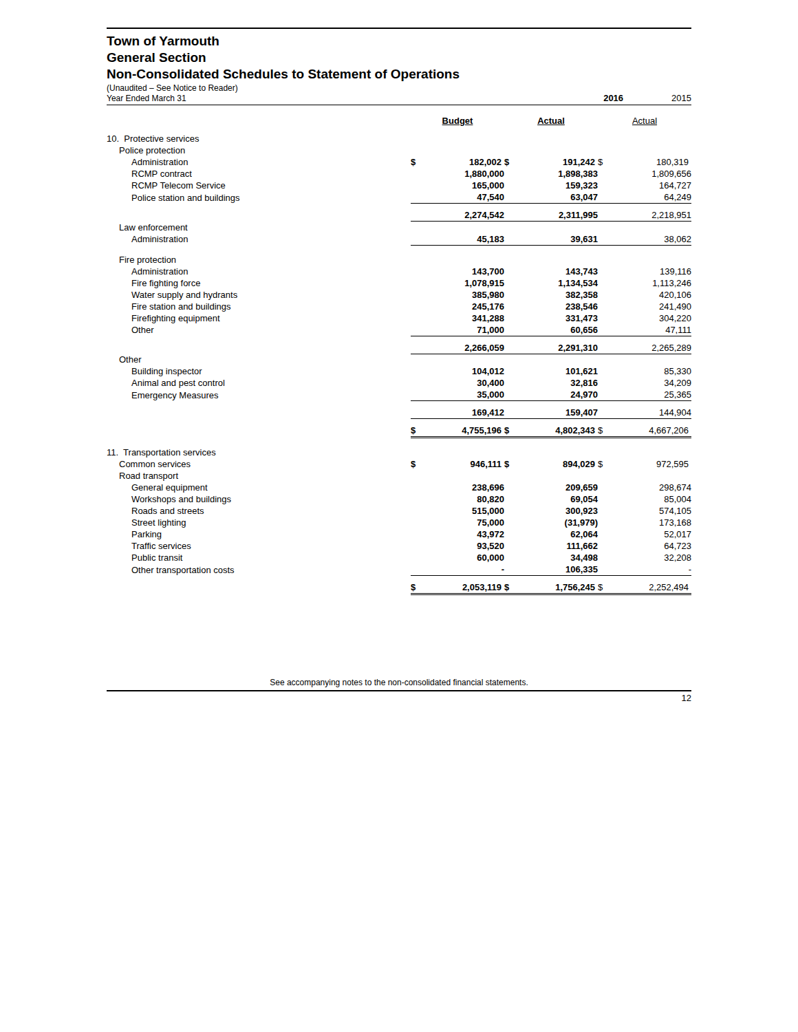Town of Yarmouth
General Section
Non-Consolidated Schedules to Statement of Operations
(Unaudited – See Notice to Reader)
Year Ended March 31
20162015
| | Budget | Actual | Actual |
| 10. Protective services | | | |
| Police protection | | | |
| Administration | $ 182,002 | $ 191,242 | $ 180,319 |
| RCMP contract | 1,880,000 | 1,898,383 | 1,809,656 |
| RCMP Telecom Service | 165,000 | 159,323 | 164,727 |
| Police station and buildings | 47,540 | 63,047 | 64,249 |
| | 2,274,542 | 2,311,995 | 2,218,951 |
| Law enforcement | | | |
| Administration | 45,183 | 39,631 | 38,062 |
| Fire protection | | | |
| Administration | 143,700 | 143,743 | 139,116 |
| Fire fighting force | 1,078,915 | 1,134,534 | 1,113,246 |
| Water supply and hydrants | 385,980 | 382,358 | 420,106 |
| Fire station and buildings | 245,176 | 238,546 | 241,490 |
| Firefighting equipment | 341,288 | 331,473 | 304,220 |
| Other | 71,000 | 60,656 | 47,111 |
| | 2,266,059 | 2,291,310 | 2,265,289 |
| Other | | | |
| Building inspector | 104,012 | 101,621 | 85,330 |
| Animal and pest control | 30,400 | 32,816 | 34,209 |
| Emergency Measures | 35,000 | 24,970 | 25,365 |
| | 169,412 | 159,407 | 144,904 |
| | $ 4,755,196 | $ 4,802,343 | $ 4,667,206 |
| 11. Transportation services | | | |
| Common services | $ 946,111 | $ 894,029 | $ 972,595 |
| Road transport | | | |
| General equipment | 238,696 | 209,659 | 298,674 |
| Workshops and buildings | 80,820 | 69,054 | 85,004 |
| Roads and streets | 515,000 | 300,923 | 574,105 |
| Street lighting | 75,000 | (31,979) | 173,168 |
| Parking | 43,972 | 62,064 | 52,017 |
| Traffic services | 93,520 | 111,662 | 64,723 |
| Public transit | 60,000 | 34,498 | 32,208 |
| Other transportation costs | - | 106,335 | - |
| | $ 2,053,119 | $ 1,756,245 | $ 2,252,494 |
See accompanying notes to the non-consolidated financial statements.
12